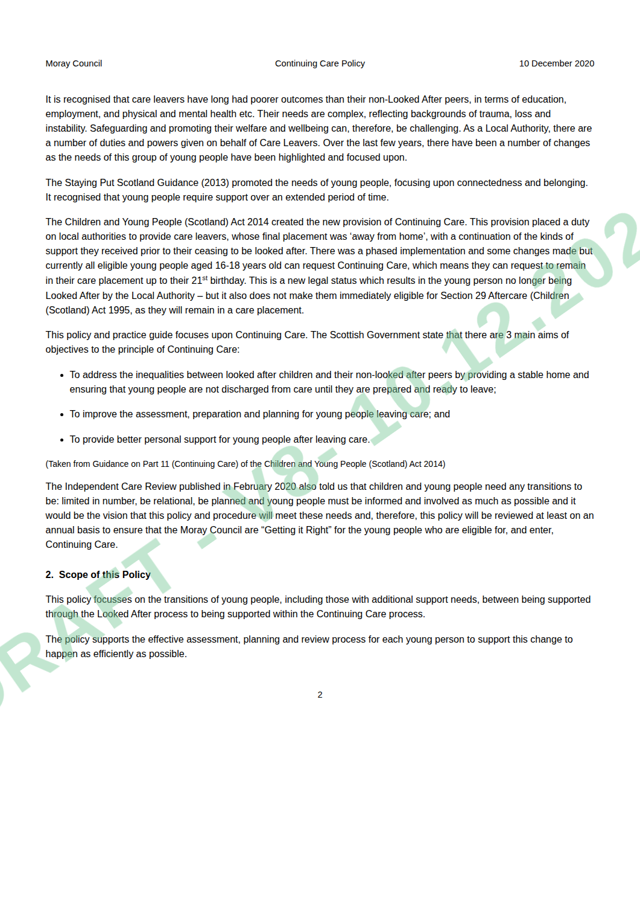DRAFT - V8- 10.12.2020
Moray Council
Continuing Care Policy
10 December 2020
It is recognised that care leavers have long had poorer outcomes than their non-Looked After peers, in terms of education, employment, and physical and mental health etc. Their needs are complex, reflecting backgrounds of trauma, loss and instability. Safeguarding and promoting their welfare and wellbeing can, therefore, be challenging. As a Local Authority, there are a number of duties and powers given on behalf of Care Leavers. Over the last few years, there have been a number of changes as the needs of this group of young people have been highlighted and focused upon.
The Staying Put Scotland Guidance (2013) promoted the needs of young people, focusing upon connectedness and belonging. It recognised that young people require support over an extended period of time.
The Children and Young People (Scotland) Act 2014 created the new provision of Continuing Care. This provision placed a duty on local authorities to provide care leavers, whose final placement was ‘away from home’, with a continuation of the kinds of support they received prior to their ceasing to be looked after. There was a phased implementation and some changes made but currently all eligible young people aged 16-18 years old can request Continuing Care, which means they can request to remain in their care placement up to their 21st birthday. This is a new legal status which results in the young person no longer being Looked After by the Local Authority – but it also does not make them immediately eligible for Section 29 Aftercare (Children (Scotland) Act 1995, as they will remain in a care placement.
This policy and practice guide focuses upon Continuing Care. The Scottish Government state that there are 3 main aims of objectives to the principle of Continuing Care:
To address the inequalities between looked after children and their non-looked after peers by providing a stable home and ensuring that young people are not discharged from care until they are prepared and ready to leave;
To improve the assessment, preparation and planning for young people leaving care; and
To provide better personal support for young people after leaving care.
(Taken from Guidance on Part 11 (Continuing Care) of the Children and Young People (Scotland) Act 2014)
The Independent Care Review published in February 2020 also told us that children and young people need any transitions to be: limited in number, be relational, be planned and young people must be informed and involved as much as possible and it would be the vision that this policy and procedure will meet these needs and, therefore, this policy will be reviewed at least on an annual basis to ensure that the Moray Council are “Getting it Right” for the young people who are eligible for, and enter, Continuing Care.
2. Scope of this Policy
This policy focusses on the transitions of young people, including those with additional support needs, between being supported through the Looked After process to being supported within the Continuing Care process.
The policy supports the effective assessment, planning and review process for each young person to support this change to happen as efficiently as possible.
2